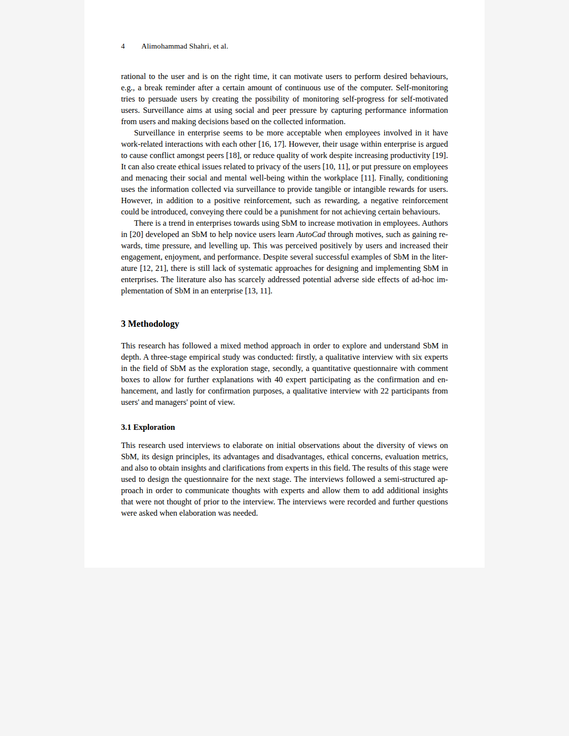4 Alimohammad Shahri, et al.
rational to the user and is on the right time, it can motivate users to perform desired behaviours, e.g., a break reminder after a certain amount of continuous use of the computer. Self-monitoring tries to persuade users by creating the possibility of monitoring self-progress for self-motivated users. Surveillance aims at using social and peer pressure by capturing performance information from users and making decisions based on the collected information.
Surveillance in enterprise seems to be more acceptable when employees involved in it have work-related interactions with each other [16, 17]. However, their usage within enterprise is argued to cause conflict amongst peers [18], or reduce quality of work despite increasing productivity [19]. It can also create ethical issues related to privacy of the users [10, 11], or put pressure on employees and menacing their social and mental well-being within the workplace [11]. Finally, conditioning uses the information collected via surveillance to provide tangible or intangible rewards for users. However, in addition to a positive reinforcement, such as rewarding, a negative reinforcement could be introduced, conveying there could be a punishment for not achieving certain behaviours.
There is a trend in enterprises towards using SbM to increase motivation in employees. Authors in [20] developed an SbM to help novice users learn AutoCad through motives, such as gaining rewards, time pressure, and levelling up. This was perceived positively by users and increased their engagement, enjoyment, and performance. Despite several successful examples of SbM in the literature [12, 21], there is still lack of systematic approaches for designing and implementing SbM in enterprises. The literature also has scarcely addressed potential adverse side effects of ad-hoc implementation of SbM in an enterprise [13, 11].
3 Methodology
This research has followed a mixed method approach in order to explore and understand SbM in depth. A three-stage empirical study was conducted: firstly, a qualitative interview with six experts in the field of SbM as the exploration stage, secondly, a quantitative questionnaire with comment boxes to allow for further explanations with 40 expert participating as the confirmation and enhancement, and lastly for confirmation purposes, a qualitative interview with 22 participants from users' and managers' point of view.
3.1 Exploration
This research used interviews to elaborate on initial observations about the diversity of views on SbM, its design principles, its advantages and disadvantages, ethical concerns, evaluation metrics, and also to obtain insights and clarifications from experts in this field. The results of this stage were used to design the questionnaire for the next stage. The interviews followed a semi-structured approach in order to communicate thoughts with experts and allow them to add additional insights that were not thought of prior to the interview. The interviews were recorded and further questions were asked when elaboration was needed.